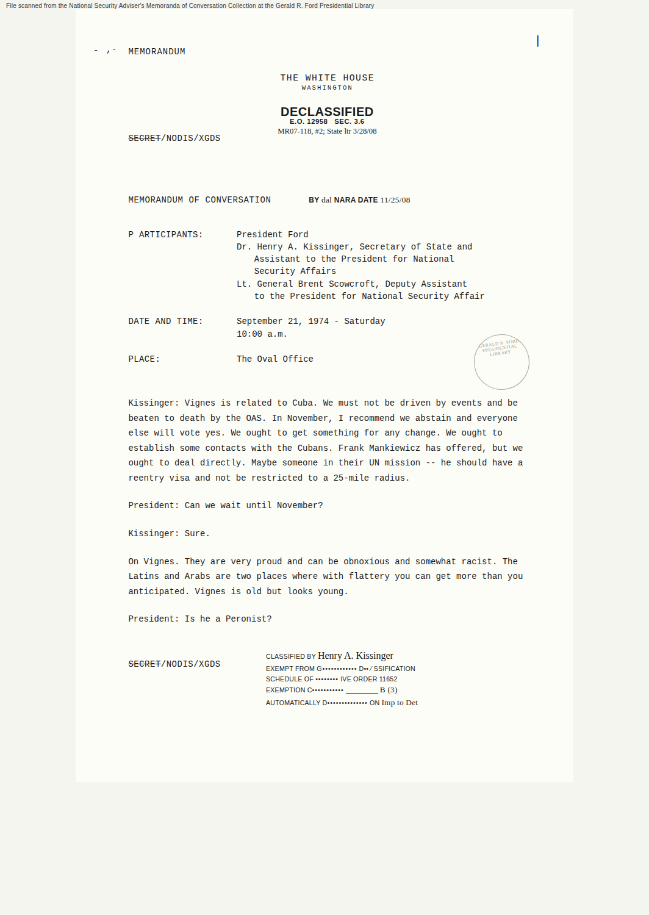File scanned from the National Security Adviser's Memoranda of Conversation Collection at the Gerald R. Ford Presidential Library
- ,- ∣
MEMORANDUM
THE WHITE HOUSE
WASHINGTON
DECLASSIFIED
E.O. 12958 SEC. 3.6
MR07-118, #2; State ltr 3/28/08
SECRET/NODIS/XGDS
MEMORANDUM OF CONVERSATION BY dal NARA DATE 11/25/08
| P ARTICIPANTS: | President Ford Dr. Henry A. Kissinger, Secretary of State and Assistant to the President for National Security Affairs Lt. General Brent Scowcroft, Deputy Assistant to the President for National Security Affair |
| DATE AND TIME: | September 21, 1974 - Saturday 10:00 a.m. |
| PLACE: | The Oval Office |
Kissinger: Vignes is related to Cuba. We must not be driven by events and be beaten to death by the OAS. In November, I recommend we abstain and everyone else will vote yes. We ought to get something for any change. We ought to establish some contacts with the Cubans. Frank Mankiewicz has offered, but we ought to deal directly. Maybe someone in their UN mission -- he should have a reentry visa and not be restricted to a 25-mile radius.
President: Can we wait until November?
Kissinger: Sure.
On Vignes. They are very proud and can be obnoxious and somewhat racist. The Latins and Arabs are two places where with flattery you can get more than you anticipated. Vignes is old but looks young.
President: Is he a Peronist?
GERALD R. FORD
PRESIDENTIAL
LIBRARY
SECRET/NODIS/XGDS
CLASSIFIED BY Henry A. Kissinger
EXEMPT FROM G•••••••••••• D•• ⁄ SSIFICATION
SCHEDULE OF •••••••• IVE ORDER 11652
EXEMPTION C••••••••••• B (3)
AUTOMATICALLY D•••••••••••••• ON Imp to Det